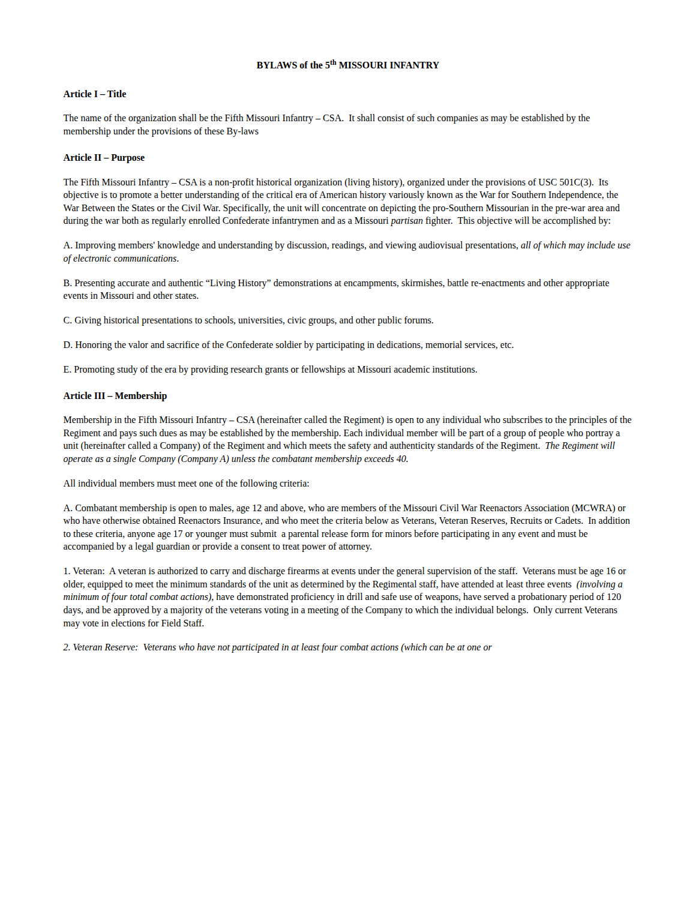BYLAWS of the 5th MISSOURI INFANTRY
Article I – Title
The name of the organization shall be the Fifth Missouri Infantry – CSA. It shall consist of such companies as may be established by the membership under the provisions of these By-laws
Article II – Purpose
The Fifth Missouri Infantry – CSA is a non-profit historical organization (living history), organized under the provisions of USC 501C(3). Its objective is to promote a better understanding of the critical era of American history variously known as the War for Southern Independence, the War Between the States or the Civil War. Specifically, the unit will concentrate on depicting the pro-Southern Missourian in the pre-war area and during the war both as regularly enrolled Confederate infantrymen and as a Missouri partisan fighter. This objective will be accomplished by:
A. Improving members' knowledge and understanding by discussion, readings, and viewing audiovisual presentations, all of which may include use of electronic communications.
B. Presenting accurate and authentic “Living History” demonstrations at encampments, skirmishes, battle re-enactments and other appropriate events in Missouri and other states.
C. Giving historical presentations to schools, universities, civic groups, and other public forums.
D. Honoring the valor and sacrifice of the Confederate soldier by participating in dedications, memorial services, etc.
E. Promoting study of the era by providing research grants or fellowships at Missouri academic institutions.
Article III – Membership
Membership in the Fifth Missouri Infantry – CSA (hereinafter called the Regiment) is open to any individual who subscribes to the principles of the Regiment and pays such dues as may be established by the membership. Each individual member will be part of a group of people who portray a unit (hereinafter called a Company) of the Regiment and which meets the safety and authenticity standards of the Regiment. The Regiment will operate as a single Company (Company A) unless the combatant membership exceeds 40.
All individual members must meet one of the following criteria:
A. Combatant membership is open to males, age 12 and above, who are members of the Missouri Civil War Reenactors Association (MCWRA) or who have otherwise obtained Reenactors Insurance, and who meet the criteria below as Veterans, Veteran Reserves, Recruits or Cadets. In addition to these criteria, anyone age 17 or younger must submit a parental release form for minors before participating in any event and must be accompanied by a legal guardian or provide a consent to treat power of attorney.
1. Veteran: A veteran is authorized to carry and discharge firearms at events under the general supervision of the staff. Veterans must be age 16 or older, equipped to meet the minimum standards of the unit as determined by the Regimental staff, have attended at least three events (involving a minimum of four total combat actions), have demonstrated proficiency in drill and safe use of weapons, have served a probationary period of 120 days, and be approved by a majority of the veterans voting in a meeting of the Company to which the individual belongs. Only current Veterans may vote in elections for Field Staff.
2. Veteran Reserve: Veterans who have not participated in at least four combat actions (which can be at one or